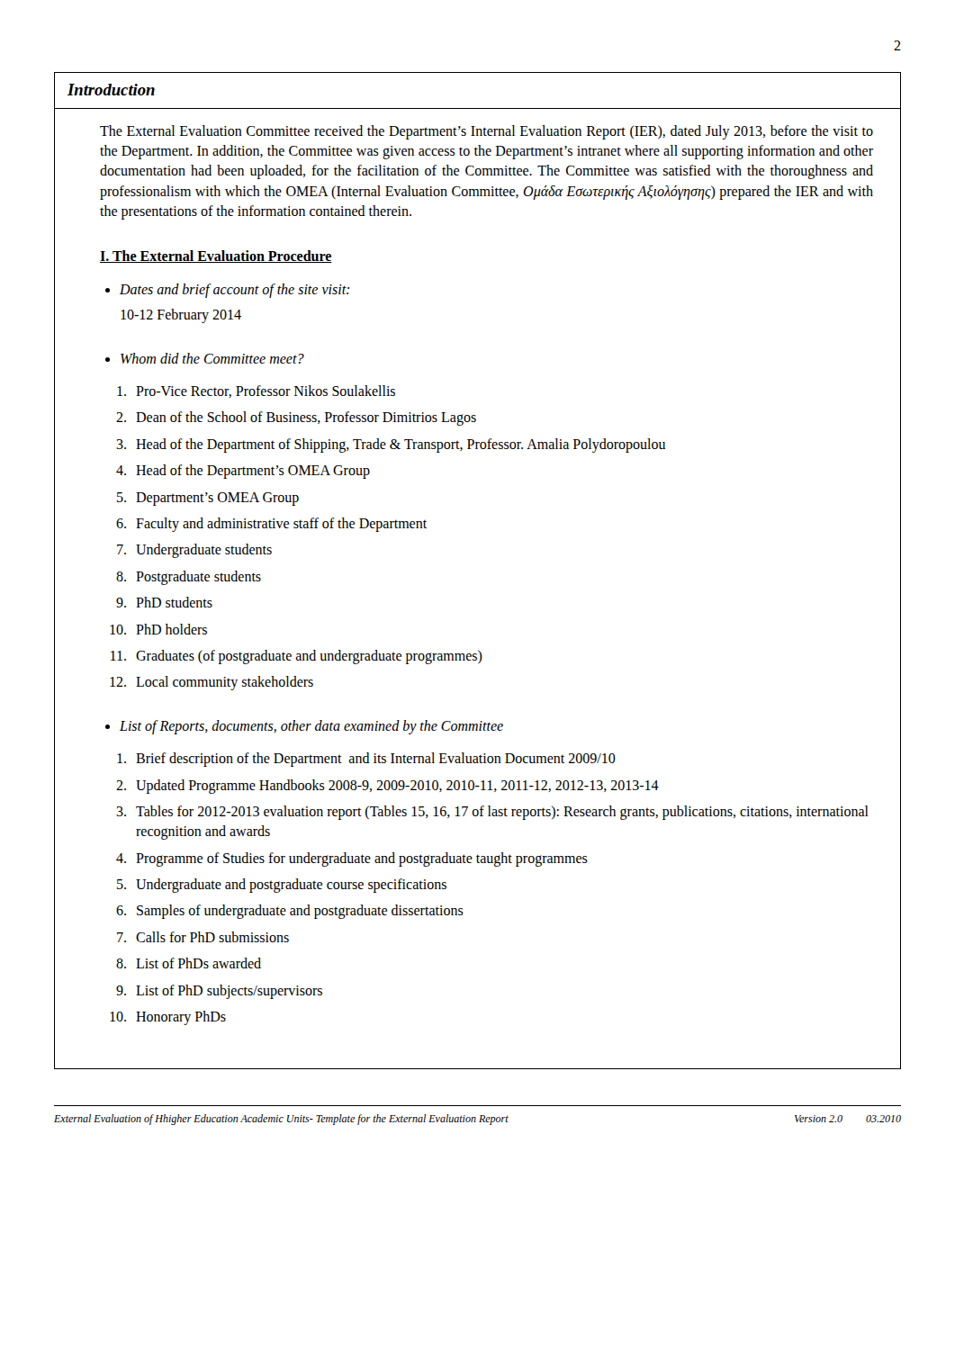2
Introduction
The External Evaluation Committee received the Department’s Internal Evaluation Report (IER), dated July 2013, before the visit to the Department. In addition, the Committee was given access to the Department’s intranet where all supporting information and other documentation had been uploaded, for the facilitation of the Committee. The Committee was satisfied with the thoroughness and professionalism with which the OMEA (Internal Evaluation Committee, Ομάδα Εσωτερικής Αξιολόγησης) prepared the IER and with the presentations of the information contained therein.
I. The External Evaluation Procedure
Dates and brief account of the site visit:
10-12 February 2014
Whom did the Committee meet?
Pro-Vice Rector, Professor Nikos Soulakellis
Dean of the School of Business, Professor Dimitrios Lagos
Head of the Department of Shipping, Trade & Transport, Professor. Amalia Polydoropoulou
Head of the Department’s OMEA Group
Department’s OMEA Group
Faculty and administrative staff of the Department
Undergraduate students
Postgraduate students
PhD students
PhD holders
Graduates (of postgraduate and undergraduate programmes)
Local community stakeholders
List of Reports, documents, other data examined by the Committee
Brief description of the Department and its Internal Evaluation Document 2009/10
Updated Programme Handbooks 2008-9, 2009-2010, 2010-11, 2011-12, 2012-13, 2013-14
Tables for 2012-2013 evaluation report (Tables 15, 16, 17 of last reports): Research grants, publications, citations, international recognition and awards
Programme of Studies for undergraduate and postgraduate taught programmes
Undergraduate and postgraduate course specifications
Samples of undergraduate and postgraduate dissertations
Calls for PhD submissions
List of PhDs awarded
List of PhD subjects/supervisors
Honorary PhDs
External Evaluation of Hhigher Education Academic Units- Template for the External Evaluation Report
Version 2.003.2010